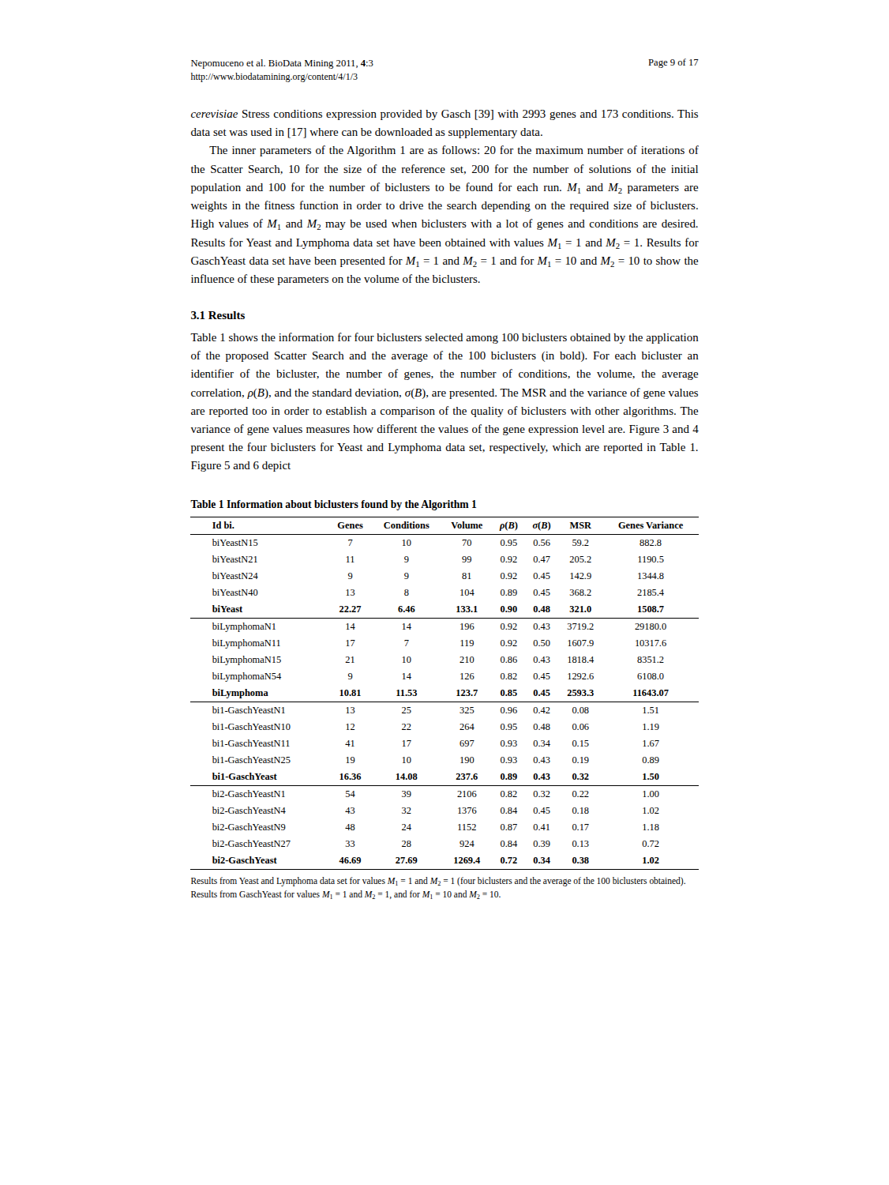Nepomuceno et al. BioData Mining 2011, 4:3
http://www.biodatamining.org/content/4/1/3
Page 9 of 17
cerevisiae Stress conditions expression provided by Gasch [39] with 2993 genes and 173 conditions. This data set was used in [17] where can be downloaded as supplementary data.
The inner parameters of the Algorithm 1 are as follows: 20 for the maximum number of iterations of the Scatter Search, 10 for the size of the reference set, 200 for the number of solutions of the initial population and 100 for the number of biclusters to be found for each run. M1 and M2 parameters are weights in the fitness function in order to drive the search depending on the required size of biclusters. High values of M1 and M2 may be used when biclusters with a lot of genes and conditions are desired. Results for Yeast and Lymphoma data set have been obtained with values M1 = 1 and M2 = 1. Results for GaschYeast data set have been presented for M1 = 1 and M2 = 1 and for M1 = 10 and M2 = 10 to show the influence of these parameters on the volume of the biclusters.
3.1 Results
Table 1 shows the information for four biclusters selected among 100 biclusters obtained by the application of the proposed Scatter Search and the average of the 100 biclusters (in bold). For each bicluster an identifier of the bicluster, the number of genes, the number of conditions, the volume, the average correlation, ρ(B), and the standard deviation, σ(B), are presented. The MSR and the variance of gene values are reported too in order to establish a comparison of the quality of biclusters with other algorithms. The variance of gene values measures how different the values of the gene expression level are. Figure 3 and 4 present the four biclusters for Yeast and Lymphoma data set, respectively, which are reported in Table 1. Figure 5 and 6 depict
Table 1 Information about biclusters found by the Algorithm 1
| Id bi. | Genes | Conditions | Volume | ρ ( B ) | σ ( B ) | MSR | Genes Variance |
| --- | --- | --- | --- | --- | --- | --- | --- |
| biYeastN15 | 7 | 10 | 70 | 0.95 | 0.56 | 59.2 | 882.8 |
| biYeastN21 | 11 | 9 | 99 | 0.92 | 0.47 | 205.2 | 1190.5 |
| biYeastN24 | 9 | 9 | 81 | 0.92 | 0.45 | 142.9 | 1344.8 |
| biYeastN40 | 13 | 8 | 104 | 0.89 | 0.45 | 368.2 | 2185.4 |
| biYeast | 22.27 | 6.46 | 133.1 | 0.90 | 0.48 | 321.0 | 1508.7 |
| biLymphomaN1 | 14 | 14 | 196 | 0.92 | 0.43 | 3719.2 | 29180.0 |
| biLymphomaN11 | 17 | 7 | 119 | 0.92 | 0.50 | 1607.9 | 10317.6 |
| biLymphomaN15 | 21 | 10 | 210 | 0.86 | 0.43 | 1818.4 | 8351.2 |
| biLymphomaN54 | 9 | 14 | 126 | 0.82 | 0.45 | 1292.6 | 6108.0 |
| biLymphoma | 10.81 | 11.53 | 123.7 | 0.85 | 0.45 | 2593.3 | 11643.07 |
| bi1-GaschYeastN1 | 13 | 25 | 325 | 0.96 | 0.42 | 0.08 | 1.51 |
| bi1-GaschYeastN10 | 12 | 22 | 264 | 0.95 | 0.48 | 0.06 | 1.19 |
| bi1-GaschYeastN11 | 41 | 17 | 697 | 0.93 | 0.34 | 0.15 | 1.67 |
| bi1-GaschYeastN25 | 19 | 10 | 190 | 0.93 | 0.43 | 0.19 | 0.89 |
| bi1-GaschYeast | 16.36 | 14.08 | 237.6 | 0.89 | 0.43 | 0.32 | 1.50 |
| bi2-GaschYeastN1 | 54 | 39 | 2106 | 0.82 | 0.32 | 0.22 | 1.00 |
| bi2-GaschYeastN4 | 43 | 32 | 1376 | 0.84 | 0.45 | 0.18 | 1.02 |
| bi2-GaschYeastN9 | 48 | 24 | 1152 | 0.87 | 0.41 | 0.17 | 1.18 |
| bi2-GaschYeastN27 | 33 | 28 | 924 | 0.84 | 0.39 | 0.13 | 0.72 |
| bi2-GaschYeast | 46.69 | 27.69 | 1269.4 | 0.72 | 0.34 | 0.38 | 1.02 |
Results from Yeast and Lymphoma data set for values M1 = 1 and M2 = 1 (four biclusters and the average of the 100 biclusters obtained). Results from GaschYeast for values M1 = 1 and M2 = 1, and for M1 = 10 and M2 = 10.